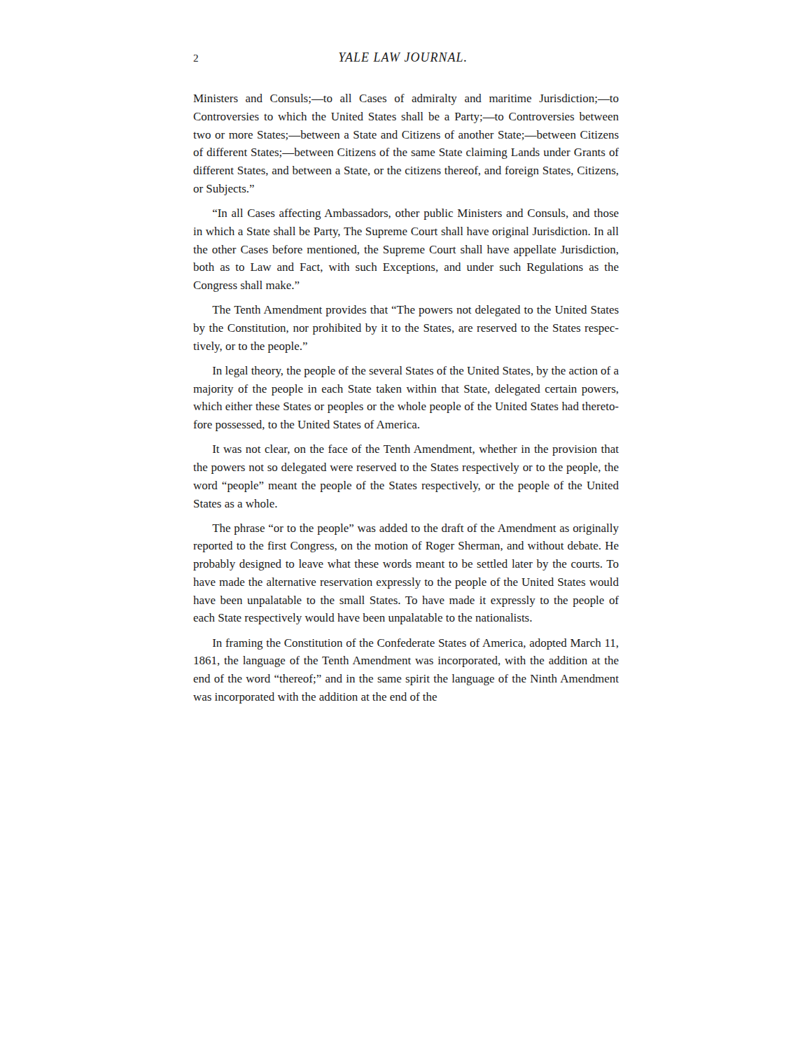2
YALE LAW JOURNAL.
Ministers and Consuls;—to all Cases of admiralty and maritime Jurisdiction;—to Controversies to which the United States shall be a Party;—to Controversies between two or more States;—between a State and Citizens of another State;—between Citizens of different States;—between Citizens of the same State claiming Lands under Grants of different States, and between a State, or the citizens thereof, and foreign States, Citizens, or Subjects.”
“In all Cases affecting Ambassadors, other public Ministers and Consuls, and those in which a State shall be Party, The Supreme Court shall have original Jurisdiction. In all the other Cases before mentioned, the Supreme Court shall have appellate Jurisdiction, both as to Law and Fact, with such Exceptions, and under such Regulations as the Congress shall make.”
The Tenth Amendment provides that “The powers not delegated to the United States by the Constitution, nor prohibited by it to the States, are reserved to the States respectively, or to the people.”
In legal theory, the people of the several States of the United States, by the action of a majority of the people in each State taken within that State, delegated certain powers, which either these States or peoples or the whole people of the United States had theretofore possessed, to the United States of America.
It was not clear, on the face of the Tenth Amendment, whether in the provision that the powers not so delegated were reserved to the States respectively or to the people, the word “people” meant the people of the States respectively, or the people of the United States as a whole.
The phrase “or to the people” was added to the draft of the Amendment as originally reported to the first Congress, on the motion of Roger Sherman, and without debate. He probably designed to leave what these words meant to be settled later by the courts. To have made the alternative reservation expressly to the people of the United States would have been unpalatable to the small States. To have made it expressly to the people of each State respectively would have been unpalatable to the nationalists.
In framing the Constitution of the Confederate States of America, adopted March 11, 1861, the language of the Tenth Amendment was incorporated, with the addition at the end of the word “thereof;” and in the same spirit the language of the Ninth Amendment was incorporated with the addition at the end of the